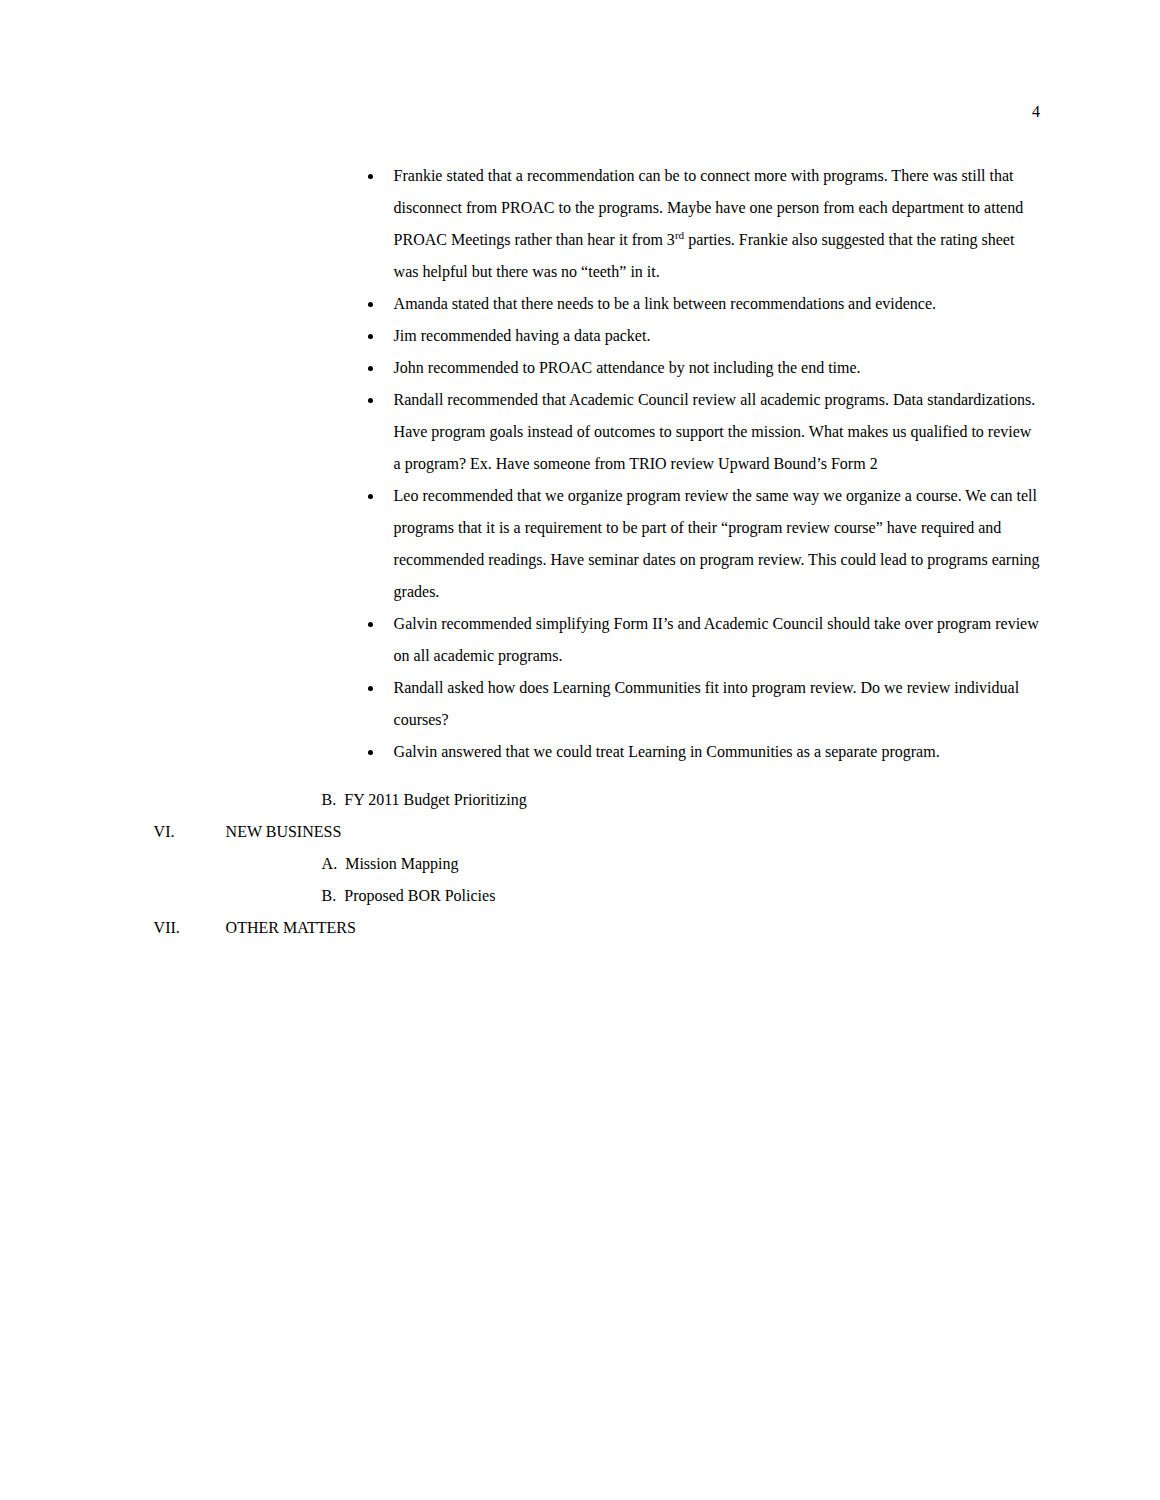4
Frankie stated that a recommendation can be to connect more with programs. There was still that disconnect from PROAC to the programs. Maybe have one person from each department to attend PROAC Meetings rather than hear it from 3rd parties. Frankie also suggested that the rating sheet was helpful but there was no “teeth” in it.
Amanda stated that there needs to be a link between recommendations and evidence.
Jim recommended having a data packet.
John recommended to PROAC attendance by not including the end time.
Randall recommended that Academic Council review all academic programs. Data standardizations. Have program goals instead of outcomes to support the mission. What makes us qualified to review a program? Ex. Have someone from TRIO review Upward Bound’s Form 2
Leo recommended that we organize program review the same way we organize a course. We can tell programs that it is a requirement to be part of their “program review course” have required and recommended readings. Have seminar dates on program review. This could lead to programs earning grades.
Galvin recommended simplifying Form II’s and Academic Council should take over program review on all academic programs.
Randall asked how does Learning Communities fit into program review. Do we review individual courses?
Galvin answered that we could treat Learning in Communities as a separate program.
B. FY 2011 Budget Prioritizing
VI. NEW BUSINESS
A. Mission Mapping
B. Proposed BOR Policies
VII. OTHER MATTERS